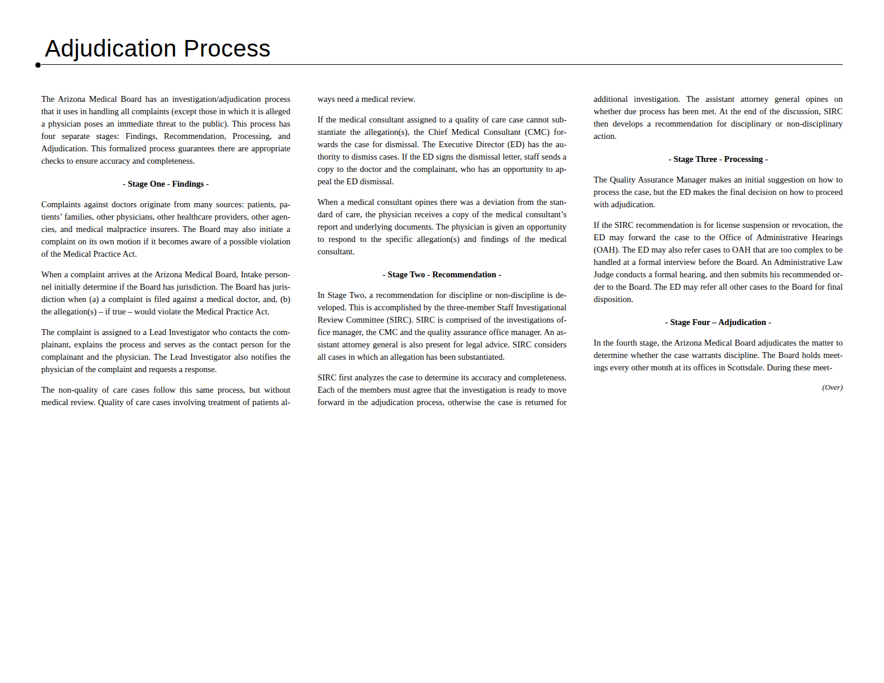Adjudication Process
The Arizona Medical Board has an investigation/adjudication process that it uses in handling all complaints (except those in which it is alleged a physician poses an immediate threat to the public). This process has four separate stages: Findings, Recommendation, Processing, and Adjudication. This formalized process guarantees there are appropriate checks to ensure accuracy and completeness.
- Stage One - Findings -
Complaints against doctors originate from many sources: patients, patients’ families, other physicians, other healthcare providers, other agencies, and medical malpractice insurers. The Board may also initiate a complaint on its own motion if it becomes aware of a possible violation of the Medical Practice Act.
When a complaint arrives at the Arizona Medical Board, Intake personnel initially determine if the Board has jurisdiction. The Board has jurisdiction when (a) a complaint is filed against a medical doctor, and, (b) the allegation(s) – if true – would violate the Medical Practice Act.
The complaint is assigned to a Lead Investigator who contacts the complainant, explains the process and serves as the contact person for the complainant and the physician. The Lead Investigator also notifies the physician of the complaint and requests a response.
The non-quality of care cases follow this same process, but without medical review. Quality of care cases involving treatment of patients always need a medical review.
If the medical consultant assigned to a quality of care case cannot substantiate the allegation(s), the Chief Medical Consultant (CMC) forwards the case for dismissal. The Executive Director (ED) has the authority to dismiss cases. If the ED signs the dismissal letter, staff sends a copy to the doctor and the complainant, who has an opportunity to appeal the ED dismissal.
When a medical consultant opines there was a deviation from the standard of care, the physician receives a copy of the medical consultant’s report and underlying documents. The physician is given an opportunity to respond to the specific allegation(s) and findings of the medical consultant.
- Stage Two - Recommendation -
In Stage Two, a recommendation for discipline or non-discipline is developed. This is accomplished by the three-member Staff Investigational Review Committee (SIRC). SIRC is comprised of the investigations office manager, the CMC and the quality assurance office manager. An assistant attorney general is also present for legal advice. SIRC considers all cases in which an allegation has been substantiated.
SIRC first analyzes the case to determine its accuracy and completeness. Each of the members must agree that the investigation is ready to move forward in the adjudication process, otherwise the case is returned for additional investigation. The assistant attorney general opines on whether due process has been met. At the end of the discussion, SIRC then develops a recommendation for disciplinary or non-disciplinary action.
- Stage Three - Processing -
The Quality Assurance Manager makes an initial suggestion on how to process the case, but the ED makes the final decision on how to proceed with adjudication.
If the SIRC recommendation is for license suspension or revocation, the ED may forward the case to the Office of Administrative Hearings (OAH). The ED may also refer cases to OAH that are too complex to be handled at a formal interview before the Board. An Administrative Law Judge conducts a formal hearing, and then submits his recommended order to the Board. The ED may refer all other cases to the Board for final disposition.
- Stage Four – Adjudication -
In the fourth stage, the Arizona Medical Board adjudicates the matter to determine whether the case warrants discipline. The Board holds meetings every other month at its offices in Scottsdale. During these meet-
(Over)